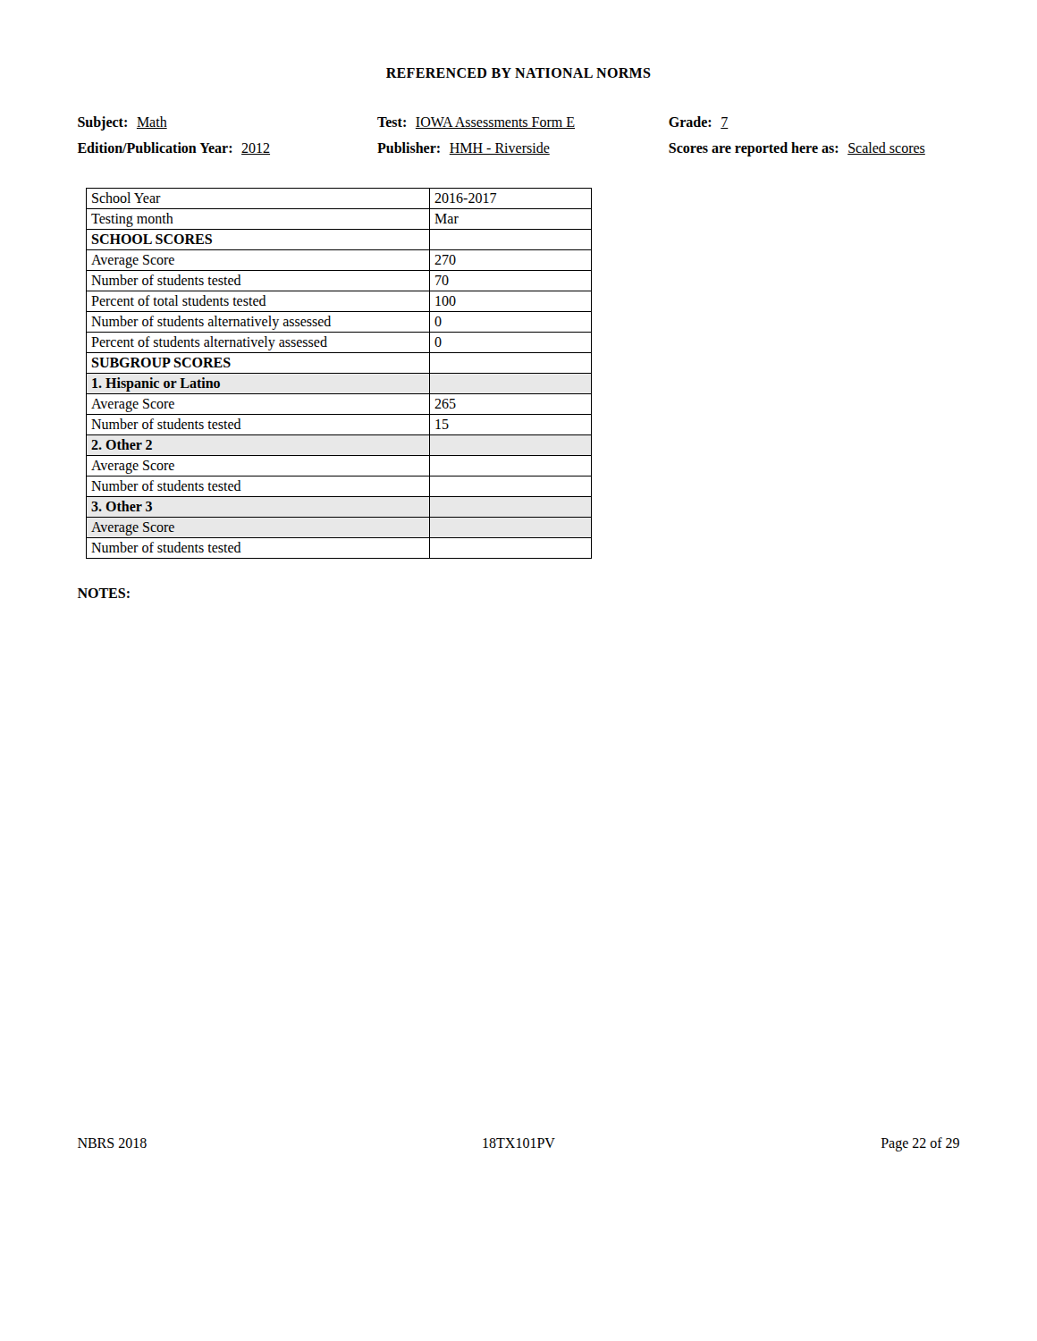REFERENCED BY NATIONAL NORMS
| Subject: Math | Test: IOWA Assessments Form E | Grade: 7 |
| Edition/Publication Year: 2012 | Publisher: HMH - Riverside | Scores are reported here as: Scaled scores |
| School Year | 2016-2017 |
| Testing month | Mar |
| SCHOOL SCORES | |
| Average Score | 270 |
| Number of students tested | 70 |
| Percent of total students tested | 100 |
| Number of students alternatively assessed | 0 |
| Percent of students alternatively assessed | 0 |
| SUBGROUP SCORES | |
| 1. Hispanic or Latino | |
| Average Score | 265 |
| Number of students tested | 15 |
| 2. Other 2 | |
| Average Score | |
| Number of students tested | |
| 3. Other 3 | |
| Average Score | |
| Number of students tested | |
NOTES:
| NBRS 2018 | 18TX101PV | Page 22 of 29 |